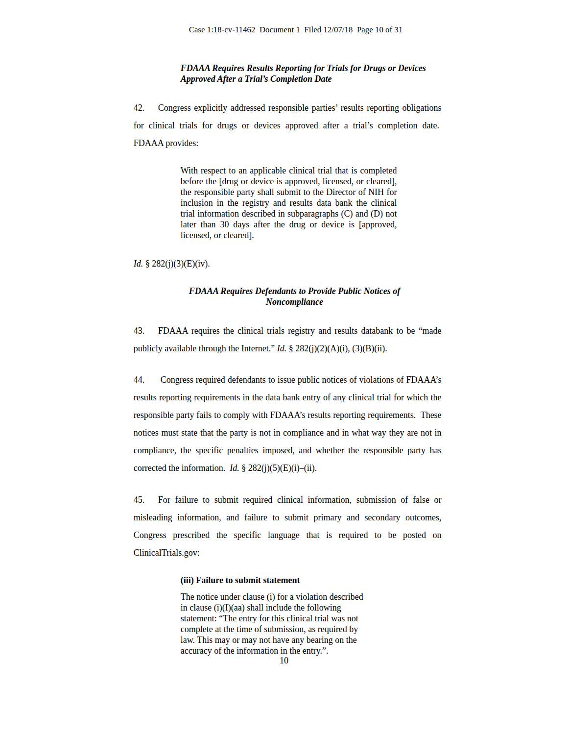Case 1:18-cv-11462 Document 1 Filed 12/07/18 Page 10 of 31
FDAAA Requires Results Reporting for Trials for Drugs or Devices Approved After a Trial’s Completion Date
42. Congress explicitly addressed responsible parties’ results reporting obligations for clinical trials for drugs or devices approved after a trial’s completion date. FDAAA provides:
With respect to an applicable clinical trial that is completed before the [drug or device is approved, licensed, or cleared], the responsible party shall submit to the Director of NIH for inclusion in the registry and results data bank the clinical trial information described in subparagraphs (C) and (D) not later than 30 days after the drug or device is [approved, licensed, or cleared].
Id. § 282(j)(3)(E)(iv).
FDAAA Requires Defendants to Provide Public Notices of Noncompliance
43. FDAAA requires the clinical trials registry and results databank to be “made publicly available through the Internet.” Id. § 282(j)(2)(A)(i), (3)(B)(ii).
44. Congress required defendants to issue public notices of violations of FDAAA’s results reporting requirements in the data bank entry of any clinical trial for which the responsible party fails to comply with FDAAA’s results reporting requirements. These notices must state that the party is not in compliance and in what way they are not in compliance, the specific penalties imposed, and whether the responsible party has corrected the information. Id. § 282(j)(5)(E)(i)–(ii).
45. For failure to submit required clinical information, submission of false or misleading information, and failure to submit primary and secondary outcomes, Congress prescribed the specific language that is required to be posted on ClinicalTrials.gov:
(iii) Failure to submit statement
The notice under clause (i) for a violation described in clause (i)(I)(aa) shall include the following statement: “The entry for this clinical trial was not complete at the time of submission, as required by law. This may or may not have any bearing on the accuracy of the information in the entry.”.
10